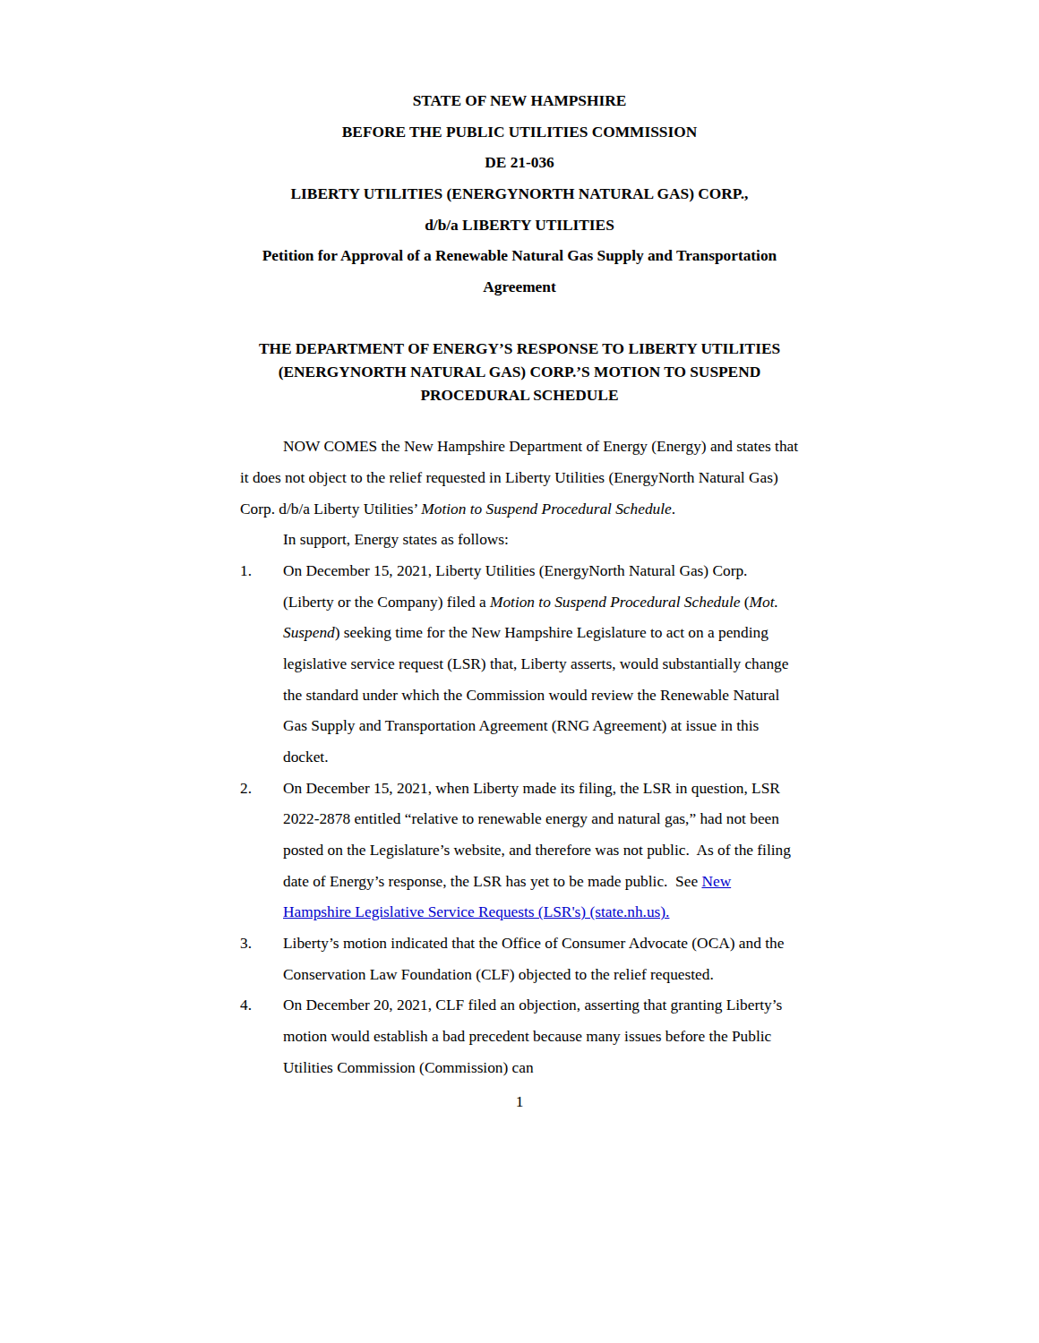STATE OF NEW HAMPSHIRE
BEFORE THE PUBLIC UTILITIES COMMISSION
DE 21-036
LIBERTY UTILITIES (ENERGYNORTH NATURAL GAS) CORP.,
d/b/a LIBERTY UTILITIES
Petition for Approval of a Renewable Natural Gas Supply and Transportation Agreement
THE DEPARTMENT OF ENERGY’S RESPONSE TO LIBERTY UTILITIES (ENERGYNORTH NATURAL GAS) CORP.’S MOTION TO SUSPEND PROCEDURAL SCHEDULE
NOW COMES the New Hampshire Department of Energy (Energy) and states that it does not object to the relief requested in Liberty Utilities (EnergyNorth Natural Gas) Corp. d/b/a Liberty Utilities’ Motion to Suspend Procedural Schedule.
In support, Energy states as follows:
1.
On December 15, 2021, Liberty Utilities (EnergyNorth Natural Gas) Corp. (Liberty or the Company) filed a Motion to Suspend Procedural Schedule (Mot. Suspend) seeking time for the New Hampshire Legislature to act on a pending legislative service request (LSR) that, Liberty asserts, would substantially change the standard under which the Commission would review the Renewable Natural Gas Supply and Transportation Agreement (RNG Agreement) at issue in this docket.
2.
On December 15, 2021, when Liberty made its filing, the LSR in question, LSR 2022-2878 entitled “relative to renewable energy and natural gas,” had not been posted on the Legislature’s website, and therefore was not public. As of the filing date of Energy’s response, the LSR has yet to be made public. See New Hampshire Legislative Service Requests (LSR's) (state.nh.us).
3.
Liberty’s motion indicated that the Office of Consumer Advocate (OCA) and the Conservation Law Foundation (CLF) objected to the relief requested.
4.
On December 20, 2021, CLF filed an objection, asserting that granting Liberty’s motion would establish a bad precedent because many issues before the Public Utilities Commission (Commission) can
1